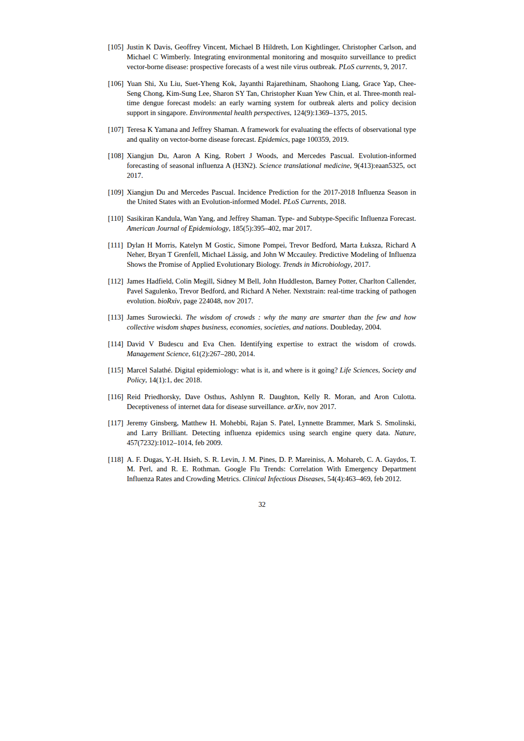[105] Justin K Davis, Geoffrey Vincent, Michael B Hildreth, Lon Kightlinger, Christopher Carlson, and Michael C Wimberly. Integrating environmental monitoring and mosquito surveillance to predict vector-borne disease: prospective forecasts of a west nile virus outbreak. PLoS currents, 9, 2017.
[106] Yuan Shi, Xu Liu, Suet-Yheng Kok, Jayanthi Rajarethinam, Shaohong Liang, Grace Yap, Chee-Seng Chong, Kim-Sung Lee, Sharon SY Tan, Christopher Kuan Yew Chin, et al. Three-month real-time dengue forecast models: an early warning system for outbreak alerts and policy decision support in singapore. Environmental health perspectives, 124(9):1369–1375, 2015.
[107] Teresa K Yamana and Jeffrey Shaman. A framework for evaluating the effects of observational type and quality on vector-borne disease forecast. Epidemics, page 100359, 2019.
[108] Xiangjun Du, Aaron A King, Robert J Woods, and Mercedes Pascual. Evolution-informed forecasting of seasonal influenza A (H3N2). Science translational medicine, 9(413):eaan5325, oct 2017.
[109] Xiangjun Du and Mercedes Pascual. Incidence Prediction for the 2017-2018 Influenza Season in the United States with an Evolution-informed Model. PLoS Currents, 2018.
[110] Sasikiran Kandula, Wan Yang, and Jeffrey Shaman. Type- and Subtype-Specific Influenza Forecast. American Journal of Epidemiology, 185(5):395–402, mar 2017.
[111] Dylan H Morris, Katelyn M Gostic, Simone Pompei, Trevor Bedford, Marta Łuksza, Richard A Neher, Bryan T Grenfell, Michael Lässig, and John W Mccauley. Predictive Modeling of Influenza Shows the Promise of Applied Evolutionary Biology. Trends in Microbiology, 2017.
[112] James Hadfield, Colin Megill, Sidney M Bell, John Huddleston, Barney Potter, Charlton Callender, Pavel Sagulenko, Trevor Bedford, and Richard A Neher. Nextstrain: real-time tracking of pathogen evolution. bioRxiv, page 224048, nov 2017.
[113] James Surowiecki. The wisdom of crowds : why the many are smarter than the few and how collective wisdom shapes business, economies, societies, and nations. Doubleday, 2004.
[114] David V Budescu and Eva Chen. Identifying expertise to extract the wisdom of crowds. Management Science, 61(2):267–280, 2014.
[115] Marcel Salathé. Digital epidemiology: what is it, and where is it going? Life Sciences, Society and Policy, 14(1):1, dec 2018.
[116] Reid Priedhorsky, Dave Osthus, Ashlynn R. Daughton, Kelly R. Moran, and Aron Culotta. Deceptiveness of internet data for disease surveillance. arXiv, nov 2017.
[117] Jeremy Ginsberg, Matthew H. Mohebbi, Rajan S. Patel, Lynnette Brammer, Mark S. Smolinski, and Larry Brilliant. Detecting influenza epidemics using search engine query data. Nature, 457(7232):1012–1014, feb 2009.
[118] A. F. Dugas, Y.-H. Hsieh, S. R. Levin, J. M. Pines, D. P. Mareiniss, A. Mohareb, C. A. Gaydos, T. M. Perl, and R. E. Rothman. Google Flu Trends: Correlation With Emergency Department Influenza Rates and Crowding Metrics. Clinical Infectious Diseases, 54(4):463–469, feb 2012.
32